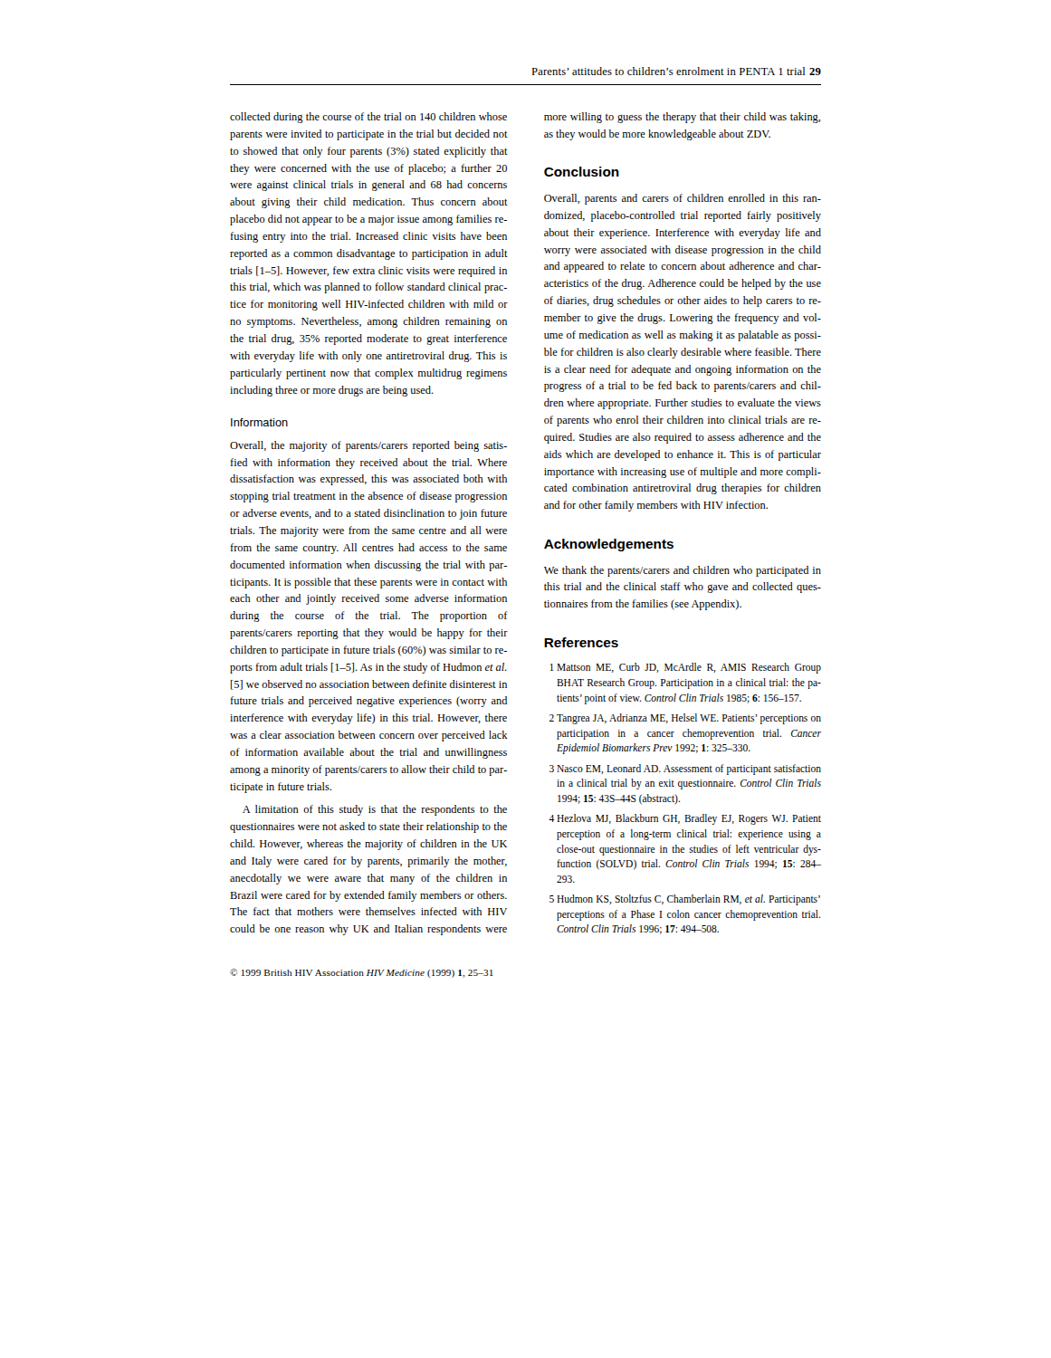Parents’ attitudes to children’s enrolment in PENTA 1 trial29
collected during the course of the trial on 140 children whose parents were invited to participate in the trial but decided not to showed that only four parents (3%) stated explicitly that they were concerned with the use of placebo; a further 20 were against clinical trials in general and 68 had concerns about giving their child medication. Thus concern about placebo did not appear to be a major issue among families refusing entry into the trial. Increased clinic visits have been reported as a common disadvantage to participation in adult trials [1–5]. However, few extra clinic visits were required in this trial, which was planned to follow standard clinical practice for monitoring well HIV-infected children with mild or no symptoms. Nevertheless, among children remaining on the trial drug, 35% reported moderate to great interference with everyday life with only one antiretroviral drug. This is particularly pertinent now that complex multidrug regimens including three or more drugs are being used.
Information
Overall, the majority of parents/carers reported being satisfied with information they received about the trial. Where dissatisfaction was expressed, this was associated both with stopping trial treatment in the absence of disease progression or adverse events, and to a stated disinclination to join future trials. The majority were from the same centre and all were from the same country. All centres had access to the same documented information when discussing the trial with participants. It is possible that these parents were in contact with each other and jointly received some adverse information during the course of the trial. The proportion of parents/carers reporting that they would be happy for their children to participate in future trials (60%) was similar to reports from adult trials [1–5]. As in the study of Hudmon et al. [5] we observed no association between definite disinterest in future trials and perceived negative experiences (worry and interference with everyday life) in this trial. However, there was a clear association between concern over perceived lack of information available about the trial and unwillingness among a minority of parents/carers to allow their child to participate in future trials.
A limitation of this study is that the respondents to the questionnaires were not asked to state their relationship to the child. However, whereas the majority of children in the UK and Italy were cared for by parents, primarily the mother, anecdotally we were aware that many of the children in Brazil were cared for by extended family members or others. The fact that mothers were themselves infected with HIV could be one reason why UK and Italian respondents were more willing to guess the therapy that their child was taking, as they would be more knowledgeable about ZDV.
Conclusion
Overall, parents and carers of children enrolled in this randomized, placebo-controlled trial reported fairly positively about their experience. Interference with everyday life and worry were associated with disease progression in the child and appeared to relate to concern about adherence and characteristics of the drug. Adherence could be helped by the use of diaries, drug schedules or other aides to help carers to remember to give the drugs. Lowering the frequency and volume of medication as well as making it as palatable as possible for children is also clearly desirable where feasible. There is a clear need for adequate and ongoing information on the progress of a trial to be fed back to parents/carers and children where appropriate. Further studies to evaluate the views of parents who enrol their children into clinical trials are required. Studies are also required to assess adherence and the aids which are developed to enhance it. This is of particular importance with increasing use of multiple and more complicated combination antiretroviral drug therapies for children and for other family members with HIV infection.
Acknowledgements
We thank the parents/carers and children who participated in this trial and the clinical staff who gave and collected questionnaires from the families (see Appendix).
References
1 Mattson ME, Curb JD, McArdle R, AMIS Research Group BHAT Research Group. Participation in a clinical trial: the patients’ point of view. Control Clin Trials 1985; 6: 156–157.
2 Tangrea JA, Adrianza ME, Helsel WE. Patients’ perceptions on participation in a cancer chemoprevention trial. Cancer Epidemiol Biomarkers Prev 1992; 1: 325–330.
3 Nasco EM, Leonard AD. Assessment of participant satisfaction in a clinical trial by an exit questionnaire. Control Clin Trials 1994; 15: 43S–44S (abstract).
4 Hezlova MJ, Blackburn GH, Bradley EJ, Rogers WJ. Patient perception of a long-term clinical trial: experience using a close-out questionnaire in the studies of left ventricular dysfunction (SOLVD) trial. Control Clin Trials 1994; 15: 284–293.
5 Hudmon KS, Stoltzfus C, Chamberlain RM, et al. Participants’ perceptions of a Phase I colon cancer chemoprevention trial. Control Clin Trials 1996; 17: 494–508.
© 1999 British HIV Association HIV Medicine (1999) 1, 25–31